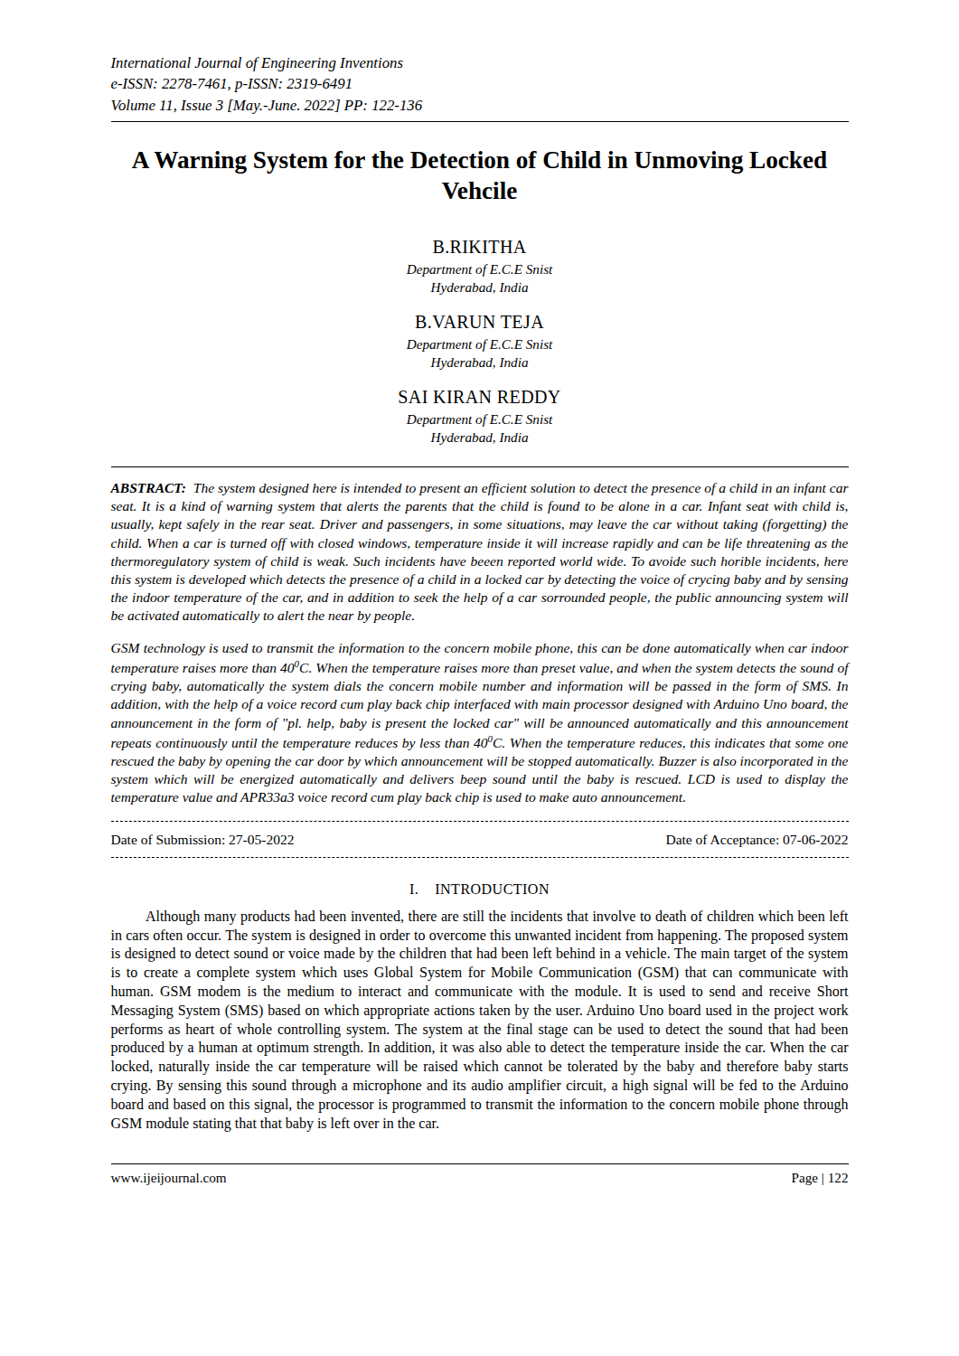International Journal of Engineering Inventions
e-ISSN: 2278-7461, p-ISSN: 2319-6491
Volume 11, Issue 3 [May.-June. 2022] PP: 122-136
A Warning System for the Detection of Child in Unmoving Locked Vehcile
B.RIKITHA
Department of E.C.E Snist
Hyderabad, India
B.VARUN TEJA
Department of E.C.E Snist
Hyderabad, India
SAI KIRAN REDDY
Department of E.C.E Snist
Hyderabad, India
ABSTRACT: The system designed here is intended to present an efficient solution to detect the presence of a child in an infant car seat. It is a kind of warning system that alerts the parents that the child is found to be alone in a car. Infant seat with child is, usually, kept safely in the rear seat. Driver and passengers, in some situations, may leave the car without taking (forgetting) the child. When a car is turned off with closed windows, temperature inside it will increase rapidly and can be life threatening as the thermoregulatory system of child is weak. Such incidents have beeen reported world wide. To avoide such horible incidents, here this system is developed which detects the presence of a child in a locked car by detecting the voice of crycing baby and by sensing the indoor temperature of the car, and in addition to seek the help of a car sorrounded people, the public announcing system will be activated automatically to alert the near by people.
GSM technology is used to transmit the information to the concern mobile phone, this can be done automatically when car indoor temperature raises more than 400C. When the temperature raises more than preset value, and when the system detects the sound of crying baby, automatically the system dials the concern mobile number and information will be passed in the form of SMS. In addition, with the help of a voice record cum play back chip interfaced with main processor designed with Arduino Uno board, the announcement in the form of "pl. help, baby is present the locked car" will be announced automatically and this announcement repeats continuously until the temperature reduces by less than 400C. When the temperature reduces, this indicates that some one rescued the baby by opening the car door by which announcement will be stopped automatically. Buzzer is also incorporated in the system which will be energized automatically and delivers beep sound until the baby is rescued. LCD is used to display the temperature value and APR33a3 voice record cum play back chip is used to make auto announcement.
Date of Submission: 27-05-2022 Date of Acceptance: 07-06-2022
I. INTRODUCTION
Although many products had been invented, there are still the incidents that involve to death of children which been left in cars often occur. The system is designed in order to overcome this unwanted incident from happening. The proposed system is designed to detect sound or voice made by the children that had been left behind in a vehicle. The main target of the system is to create a complete system which uses Global System for Mobile Communication (GSM) that can communicate with human. GSM modem is the medium to interact and communicate with the module. It is used to send and receive Short Messaging System (SMS) based on which appropriate actions taken by the user. Arduino Uno board used in the project work performs as heart of whole controlling system. The system at the final stage can be used to detect the sound that had been produced by a human at optimum strength. In addition, it was also able to detect the temperature inside the car. When the car locked, naturally inside the car temperature will be raised which cannot be tolerated by the baby and therefore baby starts crying. By sensing this sound through a microphone and its audio amplifier circuit, a high signal will be fed to the Arduino board and based on this signal, the processor is programmed to transmit the information to the concern mobile phone through GSM module stating that that baby is left over in the car.
www.ijeijournal.com Page | 122